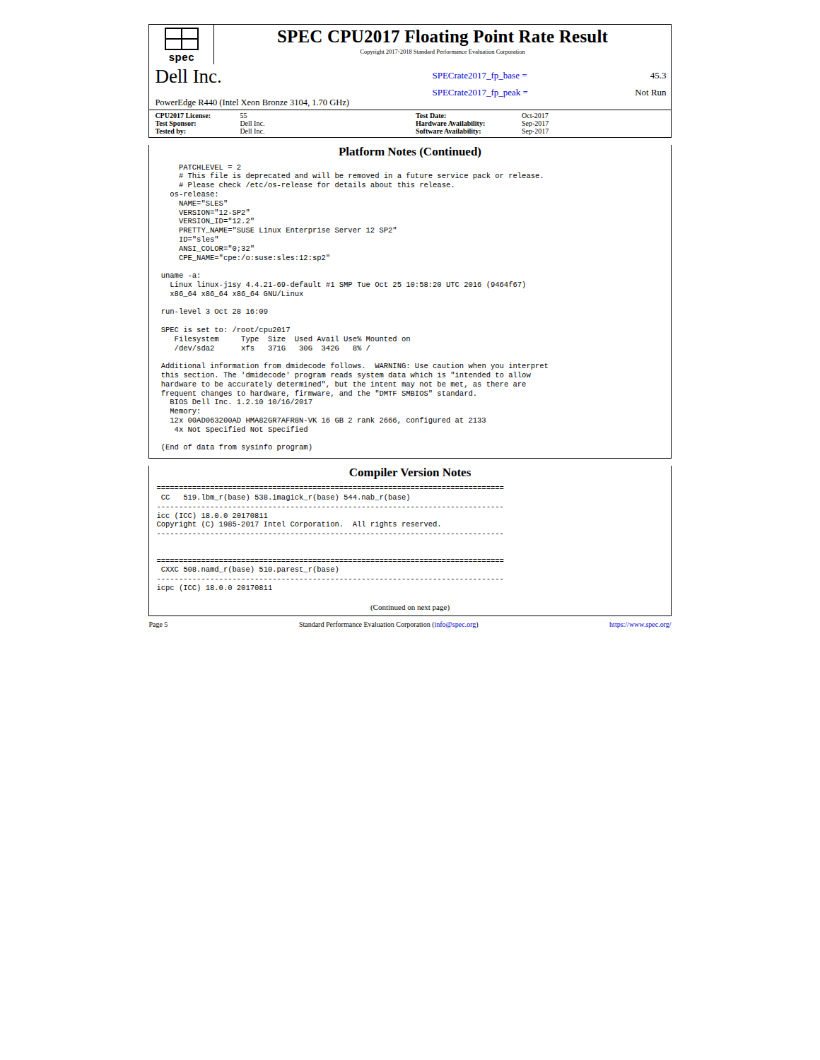spec
SPEC CPU2017 Floating Point Rate Result
Copyright 2017-2018 Standard Performance Evaluation Corporation
Dell Inc.
PowerEdge R440 (Intel Xeon Bronze 3104, 1.70 GHz)
SPECrate2017_fp_base = 45.3
SPECrate2017_fp_peak = Not Run
CPU2017 License: 55
Test Sponsor: Dell Inc.
Tested by: Dell Inc.
Test Date: Oct-2017
Hardware Availability: Sep-2017
Software Availability: Sep-2017
Platform Notes (Continued)
     PATCHLEVEL = 2
     # This file is deprecated and will be removed in a future service pack or release.
     # Please check /etc/os-release for details about this release.
   os-release:
     NAME="SLES"
     VERSION="12-SP2"
     VERSION_ID="12.2"
     PRETTY_NAME="SUSE Linux Enterprise Server 12 SP2"
     ID="sles"
     ANSI_COLOR="0;32"
     CPE_NAME="cpe:/o:suse:sles:12:sp2"

 uname -a:
   Linux linux-j1sy 4.4.21-69-default #1 SMP Tue Oct 25 10:58:20 UTC 2016 (9464f67)
   x86_64 x86_64 x86_64 GNU/Linux

 run-level 3 Oct 28 16:09

 SPEC is set to: /root/cpu2017
    Filesystem     Type  Size  Used Avail Use% Mounted on
    /dev/sda2      xfs   371G   30G  342G   8% /

 Additional information from dmidecode follows.  WARNING: Use caution when you interpret
 this section. The 'dmidecode' program reads system data which is "intended to allow
 hardware to be accurately determined", but the intent may not be met, as there are
 frequent changes to hardware, firmware, and the "DMTF SMBIOS" standard.
   BIOS Dell Inc. 1.2.10 10/16/2017
   Memory:
   12x 00AD063200AD HMA82GR7AFR8N-VK 16 GB 2 rank 2666, configured at 2133
    4x Not Specified Not Specified

 (End of data from sysinfo program)
Compiler Version Notes
==============================================================================
 CC   519.lbm_r(base) 538.imagick_r(base) 544.nab_r(base)
------------------------------------------------------------------------------
icc (ICC) 18.0.0 20170811
Copyright (C) 1985-2017 Intel Corporation.  All rights reserved.
------------------------------------------------------------------------------


==============================================================================
 CXXC 508.namd_r(base) 510.parest_r(base)
------------------------------------------------------------------------------
icpc (ICC) 18.0.0 20170811
(Continued on next page)
Page 5
Standard Performance Evaluation Corporation (info@spec.org)
https://www.spec.org/